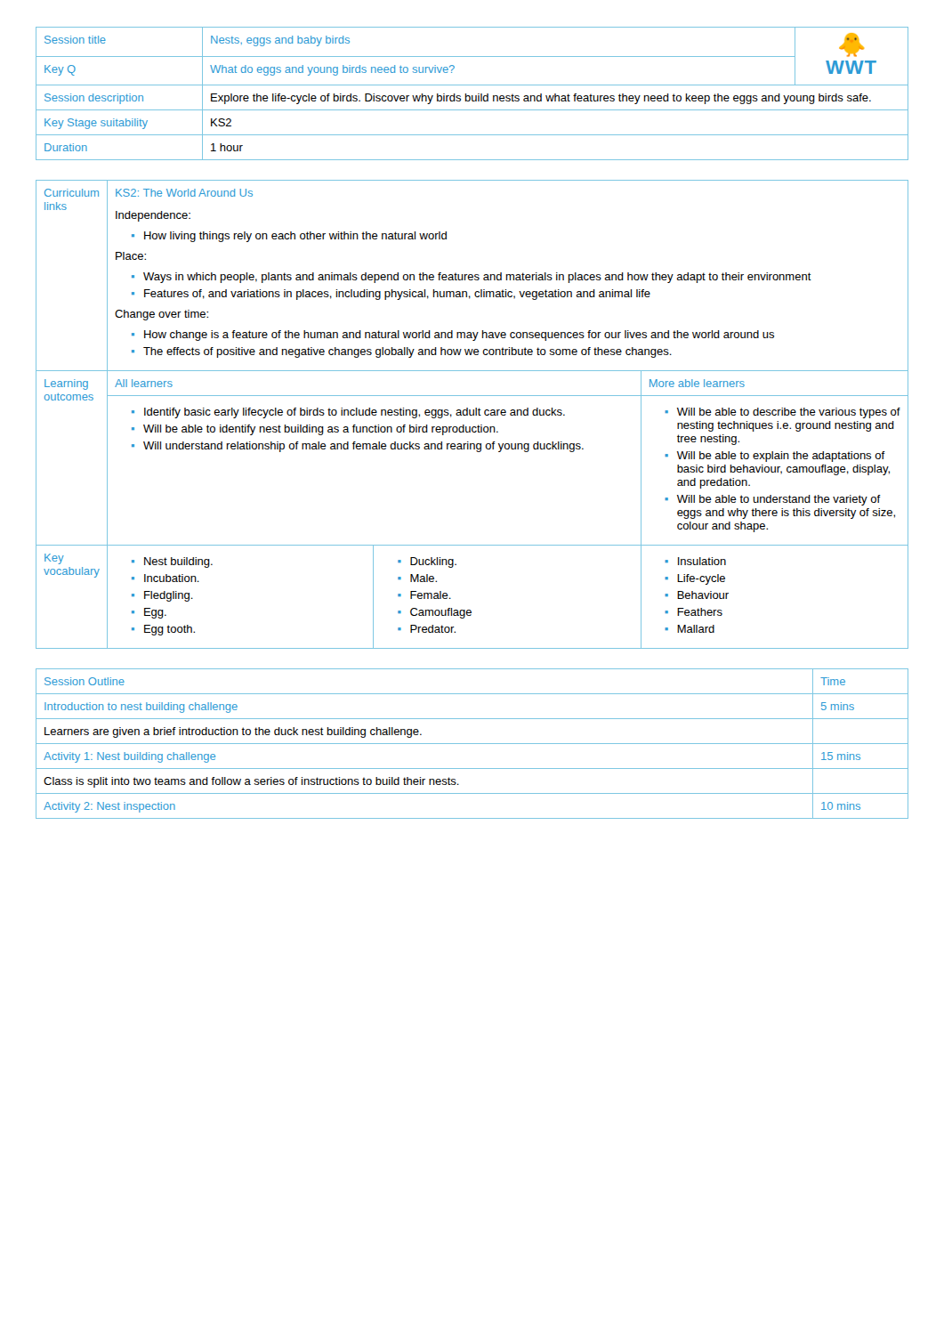| Session title | Nests, eggs and baby birds | 🐥 WWT |
| Key Q | What do eggs and young birds need to survive? |
| Session description | Explore the life-cycle of birds. Discover why birds build nests and what features they need to keep the eggs and young birds safe. |
| Key Stage suitability | KS2 |
| Duration | 1 hour |
| Curriculum links | KS2: The World Around Us Independence: How living things rely on each other within the natural world Place: Ways in which people, plants and animals depend on the features and materials in places and how they adapt to their environment Features of, and variations in places, including physical, human, climatic, vegetation and animal life Change over time: How change is a feature of the human and natural world and may have consequences for our lives and the world around us The effects of positive and negative changes globally and how we contribute to some of these changes. |
| Learning outcomes | All learners | More able learners |
| Identify basic early lifecycle of birds to include nesting, eggs, adult care and ducks. Will be able to identify nest building as a function of bird reproduction. Will understand relationship of male and female ducks and rearing of young ducklings. | Will be able to describe the various types of nesting techniques i.e. ground nesting and tree nesting. Will be able to explain the adaptations of basic bird behaviour, camouflage, display, and predation. Will be able to understand the variety of eggs and why there is this diversity of size, colour and shape. |
| Key vocabulary | Nest building. Incubation. Fledgling. Egg. Egg tooth. | Duckling. Male. Female. Camouflage Predator. | Insulation Life-cycle Behaviour Feathers Mallard |
| Session Outline | Time |
| Introduction to nest building challenge | 5 mins |
| Learners are given a brief introduction to the duck nest building challenge. | |
| Activity 1: Nest building challenge | 15 mins |
| Class is split into two teams and follow a series of instructions to build their nests. | |
| Activity 2: Nest inspection | 10 mins |